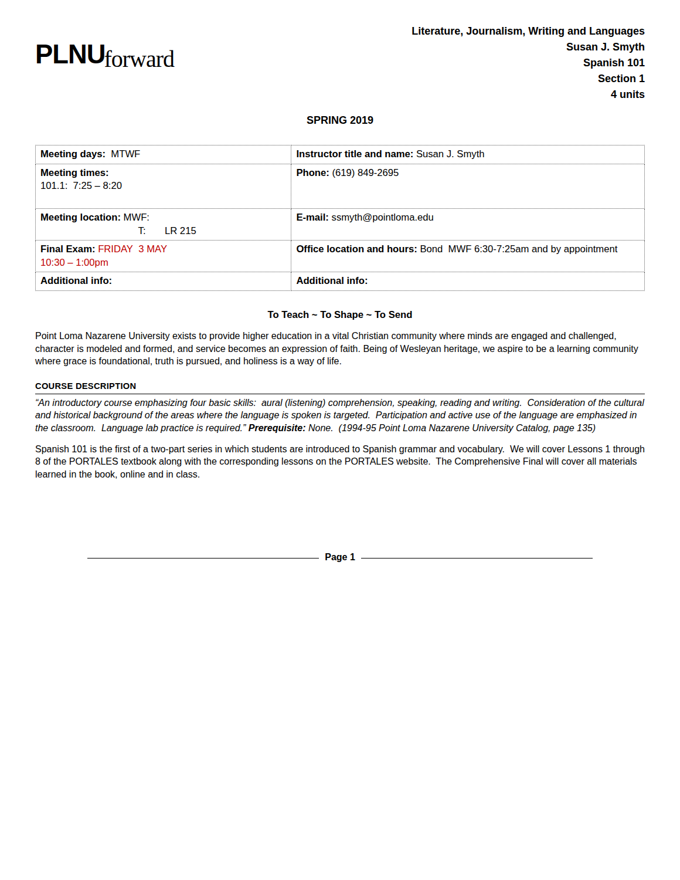PLNUforward
Literature, Journalism, Writing and Languages
Susan J. Smyth
Spanish 101
Section 1
4 units
SPRING 2019
| Meeting days: MTWF | Instructor title and name: Susan J. Smyth |
| Meeting times: 101.1: 7:25 – 8:20 | Phone: (619) 849-2695 |
| Meeting location: MWF: T: LR 215 | E-mail: ssmyth@pointloma.edu |
| Final Exam: FRIDAY 3 MAY 10:30 – 1:00pm | Office location and hours: Bond MWF 6:30-7:25am and by appointment |
| Additional info: | Additional info: |
To Teach ~ To Shape ~ To Send
Point Loma Nazarene University exists to provide higher education in a vital Christian community where minds are engaged and challenged, character is modeled and formed, and service becomes an expression of faith. Being of Wesleyan heritage, we aspire to be a learning community where grace is foundational, truth is pursued, and holiness is a way of life.
COURSE DESCRIPTION
“An introductory course emphasizing four basic skills: aural (listening) comprehension, speaking, reading and writing. Consideration of the cultural and historical background of the areas where the language is spoken is targeted. Participation and active use of the language are emphasized in the classroom. Language lab practice is required.” Prerequisite: None. (1994-95 Point Loma Nazarene University Catalog, page 135)
Spanish 101 is the first of a two-part series in which students are introduced to Spanish grammar and vocabulary. We will cover Lessons 1 through 8 of the PORTALES textbook along with the corresponding lessons on the PORTALES website. The Comprehensive Final will cover all materials learned in the book, online and in class.
Page 1